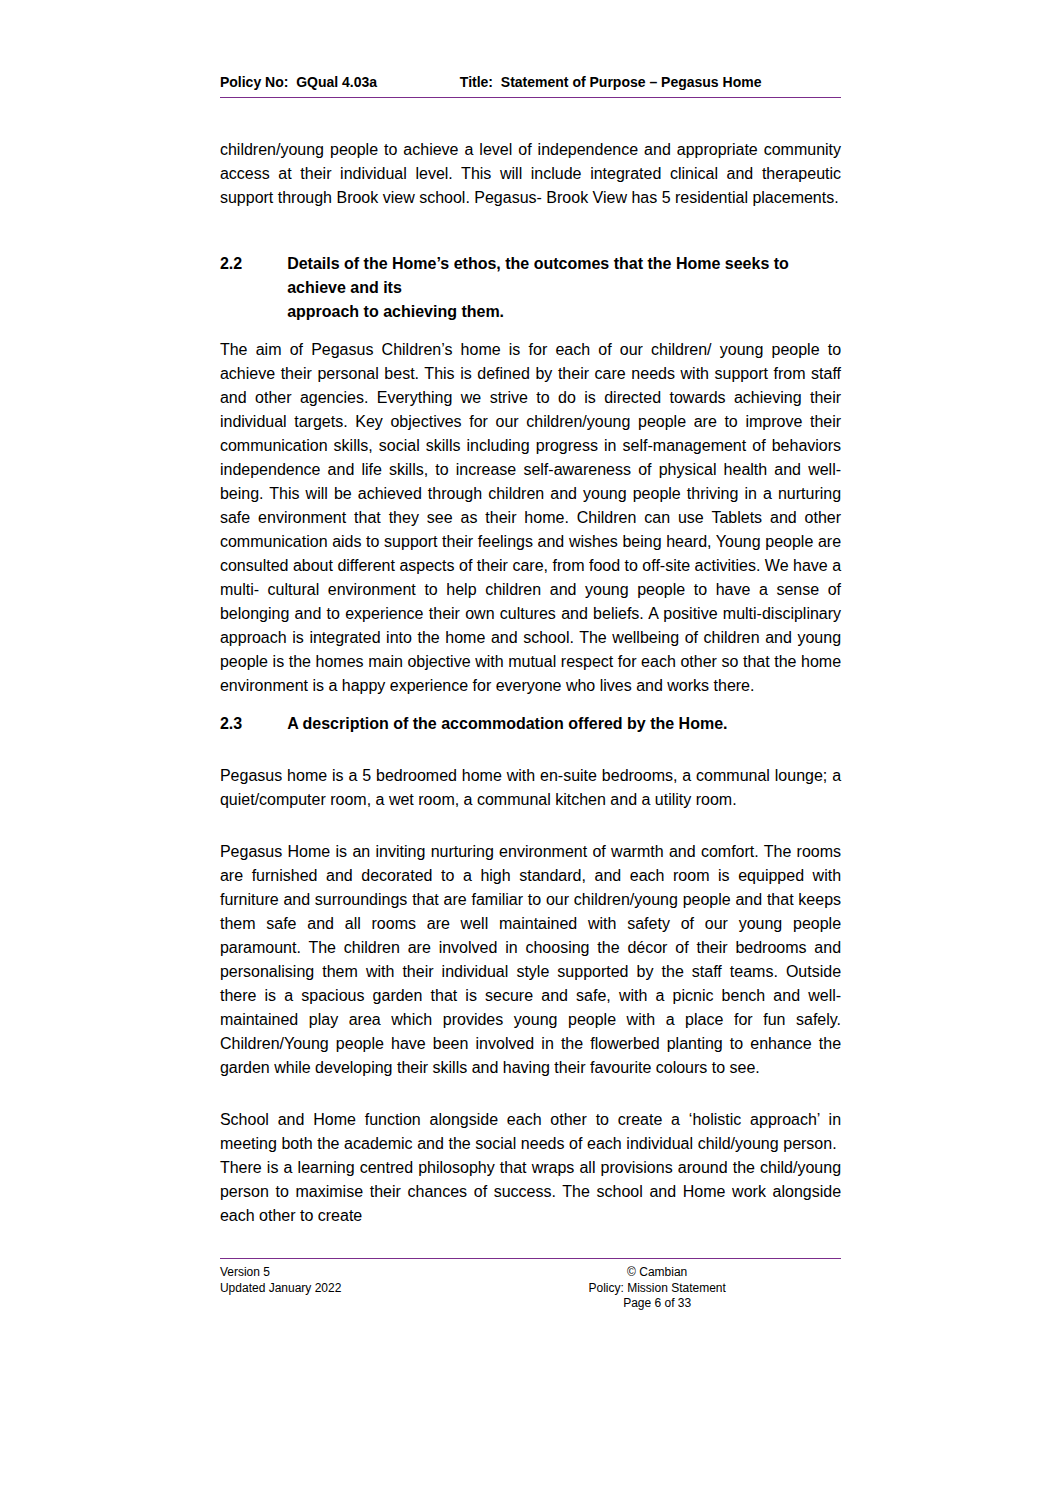Policy No: GQual 4.03a Title: Statement of Purpose – Pegasus Home
children/young people to achieve a level of independence and appropriate community access at their individual level. This will include integrated clinical and therapeutic support through Brook view school. Pegasus- Brook View has 5 residential placements.
2.2 Details of the Home’s ethos, the outcomes that the Home seeks to achieve and its approach to achieving them.
The aim of Pegasus Children’s home is for each of our children/ young people to achieve their personal best. This is defined by their care needs with support from staff and other agencies. Everything we strive to do is directed towards achieving their individual targets. Key objectives for our children/young people are to improve their communication skills, social skills including progress in self-management of behaviors independence and life skills, to increase self-awareness of physical health and well-being. This will be achieved through children and young people thriving in a nurturing safe environment that they see as their home. Children can use Tablets and other communication aids to support their feelings and wishes being heard, Young people are consulted about different aspects of their care, from food to off-site activities. We have a multi- cultural environment to help children and young people to have a sense of belonging and to experience their own cultures and beliefs. A positive multi-disciplinary approach is integrated into the home and school. The wellbeing of children and young people is the homes main objective with mutual respect for each other so that the home environment is a happy experience for everyone who lives and works there.
2.3 A description of the accommodation offered by the Home.
Pegasus home is a 5 bedroomed home with en-suite bedrooms, a communal lounge; a quiet/computer room, a wet room, a communal kitchen and a utility room.
Pegasus Home is an inviting nurturing environment of warmth and comfort. The rooms are furnished and decorated to a high standard, and each room is equipped with furniture and surroundings that are familiar to our children/young people and that keeps them safe and all rooms are well maintained with safety of our young people paramount. The children are involved in choosing the décor of their bedrooms and personalising them with their individual style supported by the staff teams. Outside there is a spacious garden that is secure and safe, with a picnic bench and well-maintained play area which provides young people with a place for fun safely. Children/Young people have been involved in the flowerbed planting to enhance the garden while developing their skills and having their favourite colours to see.
School and Home function alongside each other to create a ‘holistic approach’ in meeting both the academic and the social needs of each individual child/young person. There is a learning centred philosophy that wraps all provisions around the child/young person to maximise their chances of success. The school and Home work alongside each other to create
Version 5
Updated January 2022
© Cambian
Policy: Mission Statement
Page 6 of 33